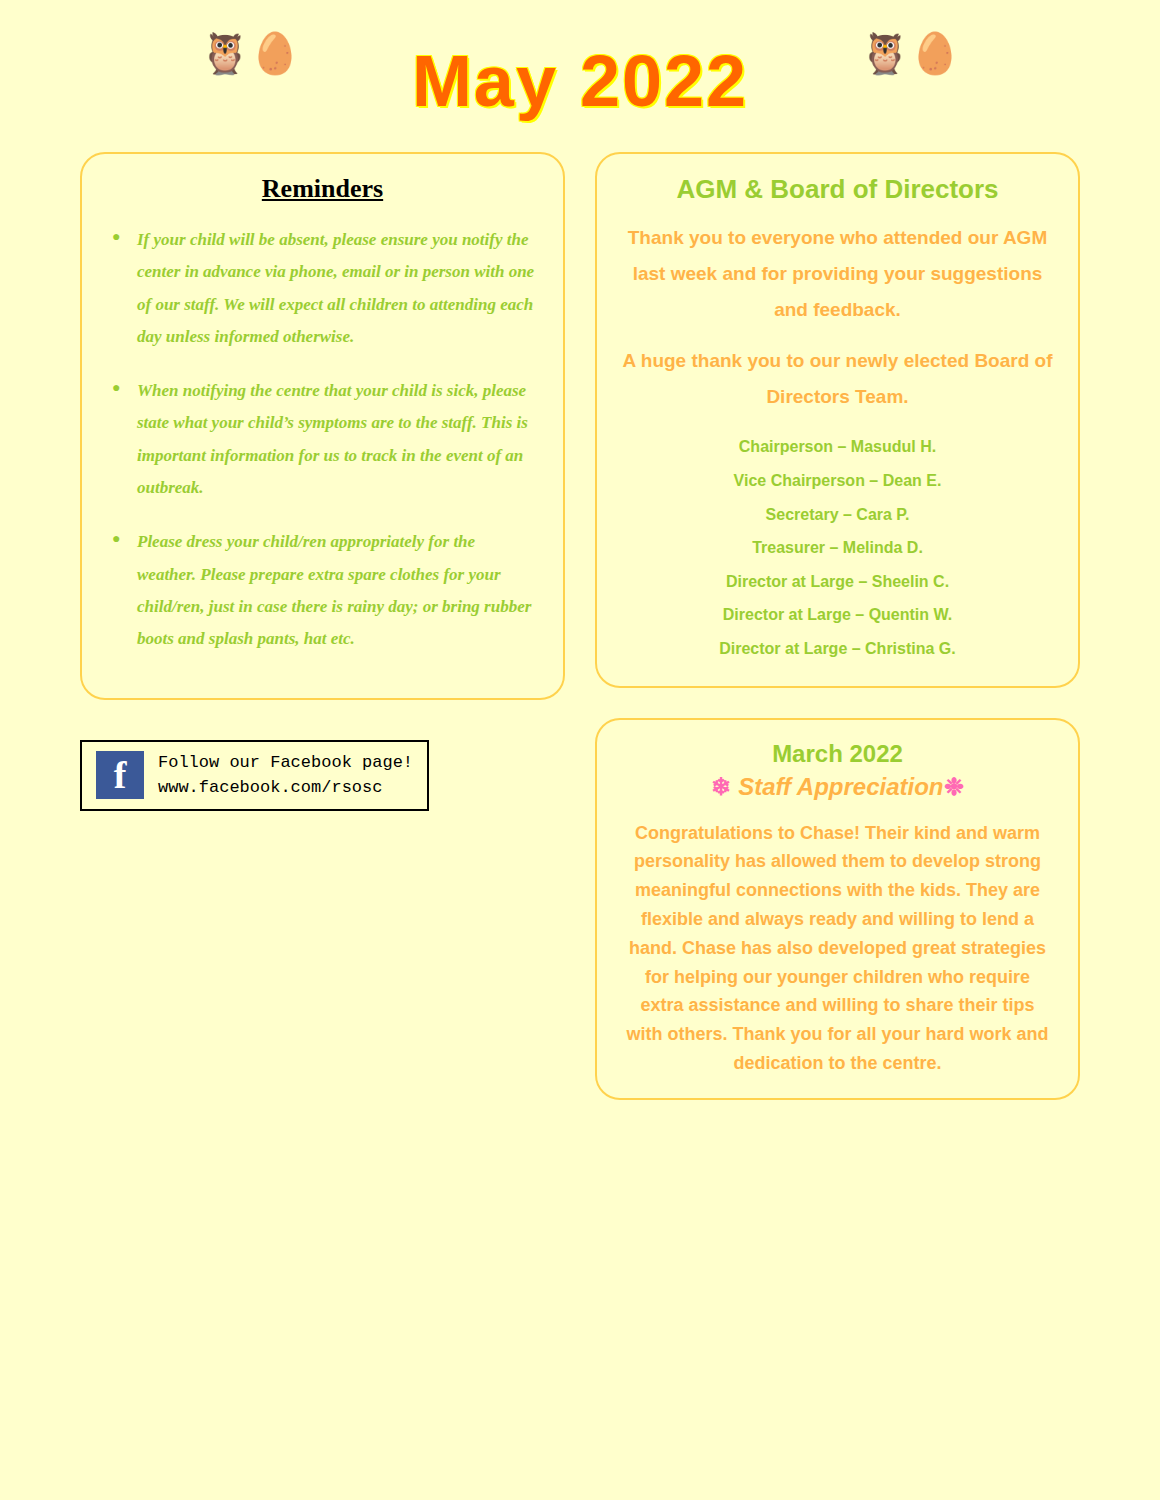🦉🥚
May 2022
🦉🥚
Reminders
If your child will be absent, please ensure you notify the center in advance via phone, email or in person with one of our staff. We will expect all children to attending each day unless informed otherwise.
When notifying the centre that your child is sick, please state what your child’s symptoms are to the staff. This is important information for us to track in the event of an outbreak.
Please dress your child/ren appropriately for the weather. Please prepare extra spare clothes for your child/ren, just in case there is rainy day; or bring rubber boots and splash pants, hat etc.
f
Follow our Facebook page!
www.facebook.com/rsosc
AGM & Board of Directors
Thank you to everyone who attended our AGM last week and for providing your suggestions and feedback.
A huge thank you to our newly elected Board of Directors Team.
Chairperson – Masudul H.
Vice Chairperson – Dean E.
Secretary – Cara P.
Treasurer – Melinda D.
Director at Large – Sheelin C.
Director at Large – Quentin W.
Director at Large – Christina G.
March 2022
❄ Staff Appreciation❉
Congratulations to Chase! Their kind and warm personality has allowed them to develop strong meaningful connections with the kids. They are flexible and always ready and willing to lend a hand. Chase has also developed great strategies for helping our younger children who require extra assistance and willing to share their tips with others. Thank you for all your hard work and dedication to the centre.